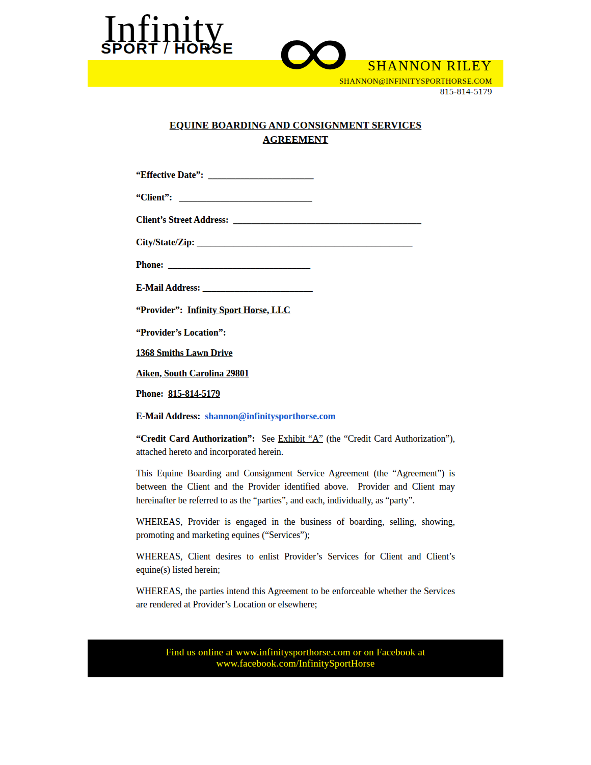Infinity
SPORT / HORSE
∞
Shannon Riley
shannon@infinitysporthorse.com
815-814-5179
EQUINE BOARDING AND CONSIGNMENT SERVICES AGREEMENT
“Effective Date”: _______________________
“Client”: _____________________________
Client’s Street Address: _________________________________________
City/State/Zip: _______________________________________________
Phone: _______________________________
E-Mail Address: ________________________
“Provider”: Infinity Sport Horse, LLC
“Provider’s Location”:
1368 Smiths Lawn Drive
Aiken, South Carolina 29801
Phone: 815-814-5179
E-Mail Address: shannon@infinitysporthorse.com
“Credit Card Authorization”: See Exhibit “A” (the “Credit Card Authorization”), attached hereto and incorporated herein.
This Equine Boarding and Consignment Service Agreement (the “Agreement”) is between the Client and the Provider identified above. Provider and Client may hereinafter be referred to as the “parties”, and each, individually, as “party”.
WHEREAS, Provider is engaged in the business of boarding, selling, showing, promoting and marketing equines (“Services”);
WHEREAS, Client desires to enlist Provider’s Services for Client and Client’s equine(s) listed herein;
WHEREAS, the parties intend this Agreement to be enforceable whether the Services are rendered at Provider’s Location or elsewhere;
Find us online at www.infinitysporthorse.com or on Facebook at www.facebook.com/InfinitySportHorse